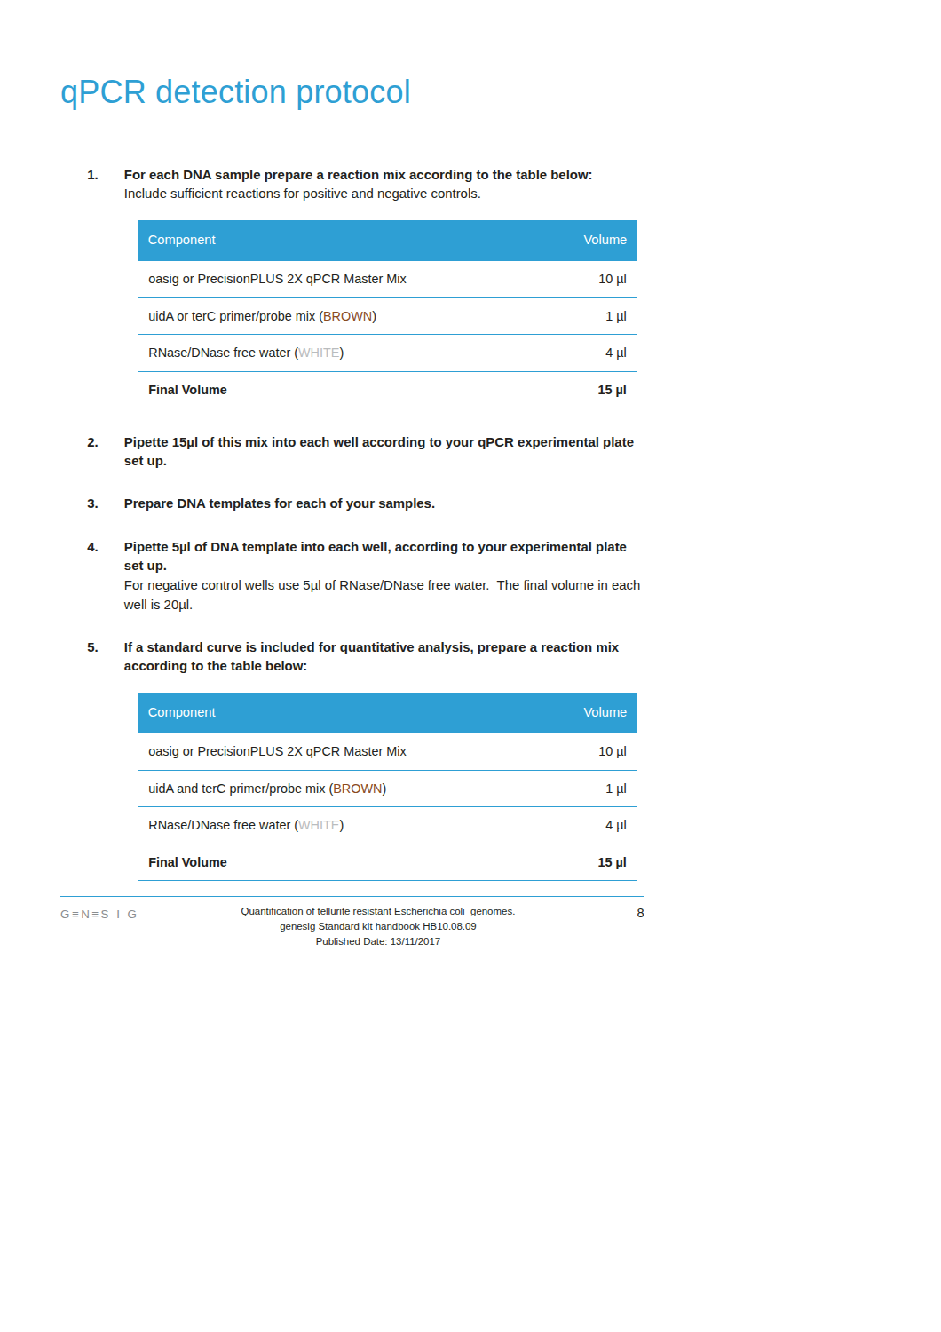qPCR detection protocol
For each DNA sample prepare a reaction mix according to the table below:
Include sufficient reactions for positive and negative controls.
| Component | Volume |
| --- | --- |
| oasig or PrecisionPLUS 2X qPCR Master Mix | 10 µl |
| uidA or terC primer/probe mix ( BROWN ) | 1 µl |
| RNase/DNase free water ( WHITE ) | 4 µl |
| Final Volume | 15 µl |
Pipette 15µl of this mix into each well according to your qPCR experimental plate set up.
Prepare DNA templates for each of your samples.
Pipette 5µl of DNA template into each well, according to your experimental plate set up.
For negative control wells use 5µl of RNase/DNase free water. The final volume in each well is 20µl.
If a standard curve is included for quantitative analysis, prepare a reaction mix according to the table below:
| Component | Volume |
| --- | --- |
| oasig or PrecisionPLUS 2X qPCR Master Mix | 10 µl |
| uidA and terC primer/probe mix ( BROWN ) | 1 µl |
| RNase/DNase free water ( WHITE ) | 4 µl |
| Final Volume | 15 µl |
G≡N≡S I G
Quantification of tellurite resistant Escherichia coli genomes.
genesig Standard kit handbook HB10.08.09
Published Date: 13/11/2017
8